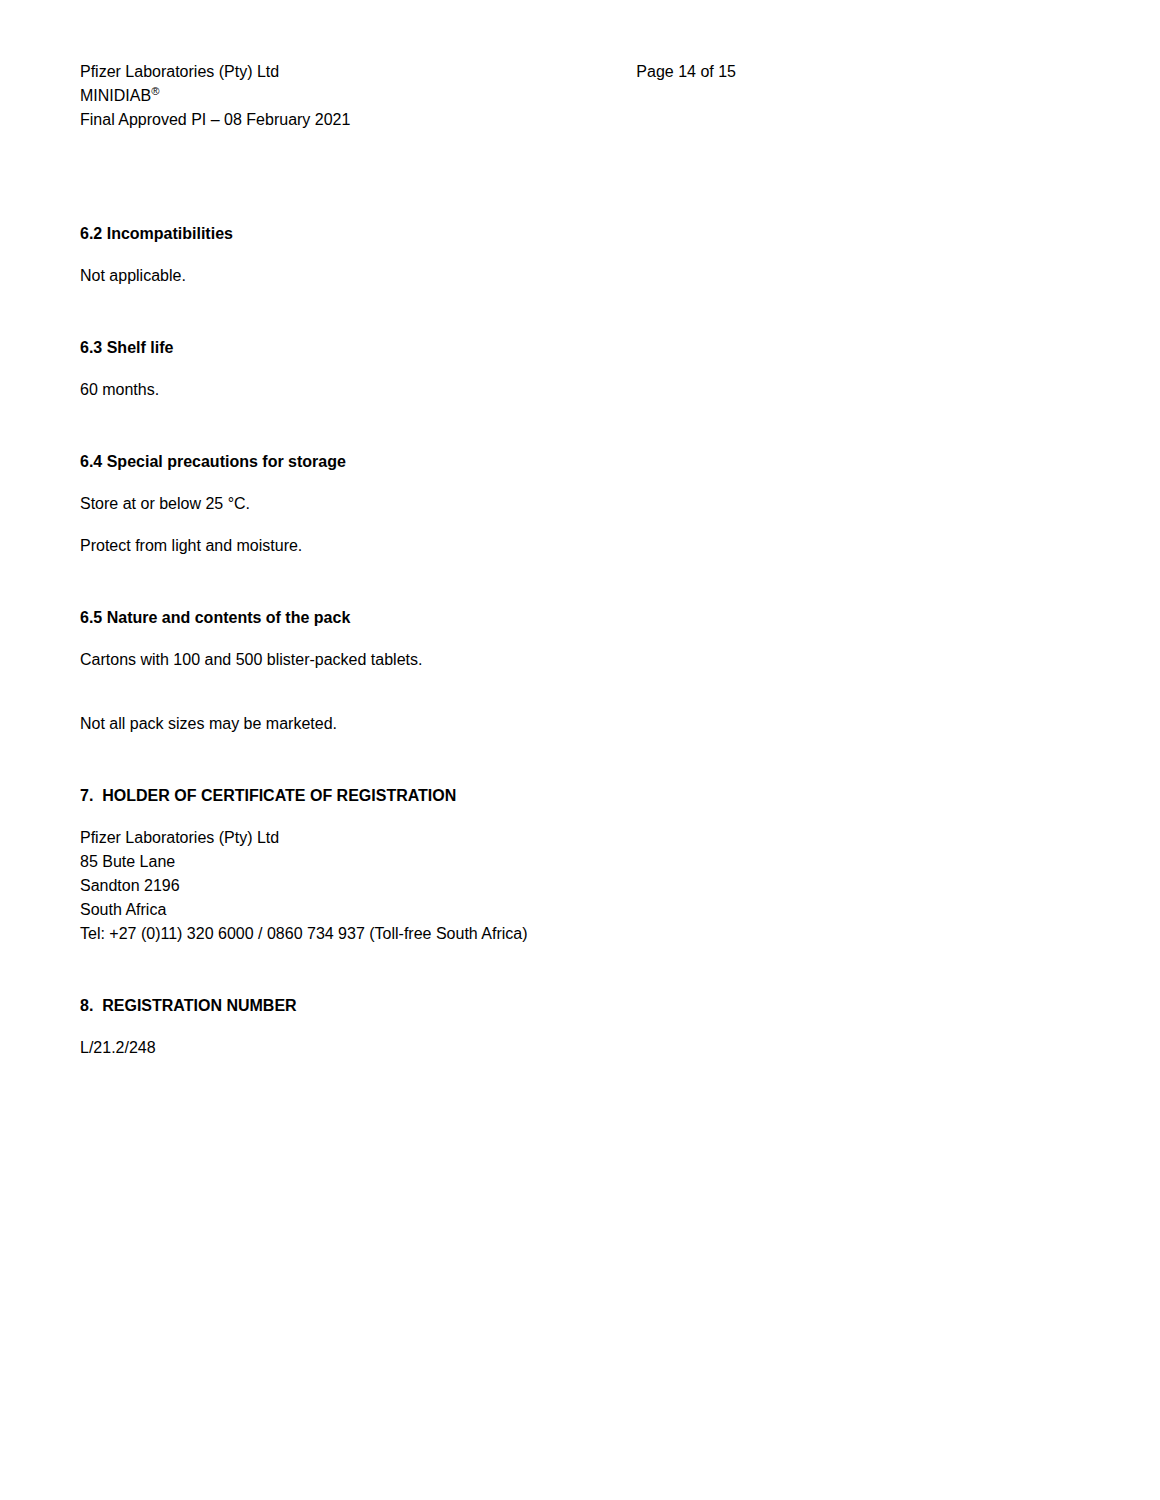Pfizer Laboratories (Pty) Ltd
MINIDIAB®
Final Approved PI – 08 February 2021
Page 14 of 15
6.2 Incompatibilities
Not applicable.
6.3 Shelf life
60 months.
6.4 Special precautions for storage
Store at or below 25 °C.
Protect from light and moisture.
6.5 Nature and contents of the pack
Cartons with 100 and 500 blister-packed tablets.
Not all pack sizes may be marketed.
7. HOLDER OF CERTIFICATE OF REGISTRATION
Pfizer Laboratories (Pty) Ltd
85 Bute Lane
Sandton 2196
South Africa
Tel: +27 (0)11) 320 6000 / 0860 734 937 (Toll-free South Africa)
8. REGISTRATION NUMBER
L/21.2/248